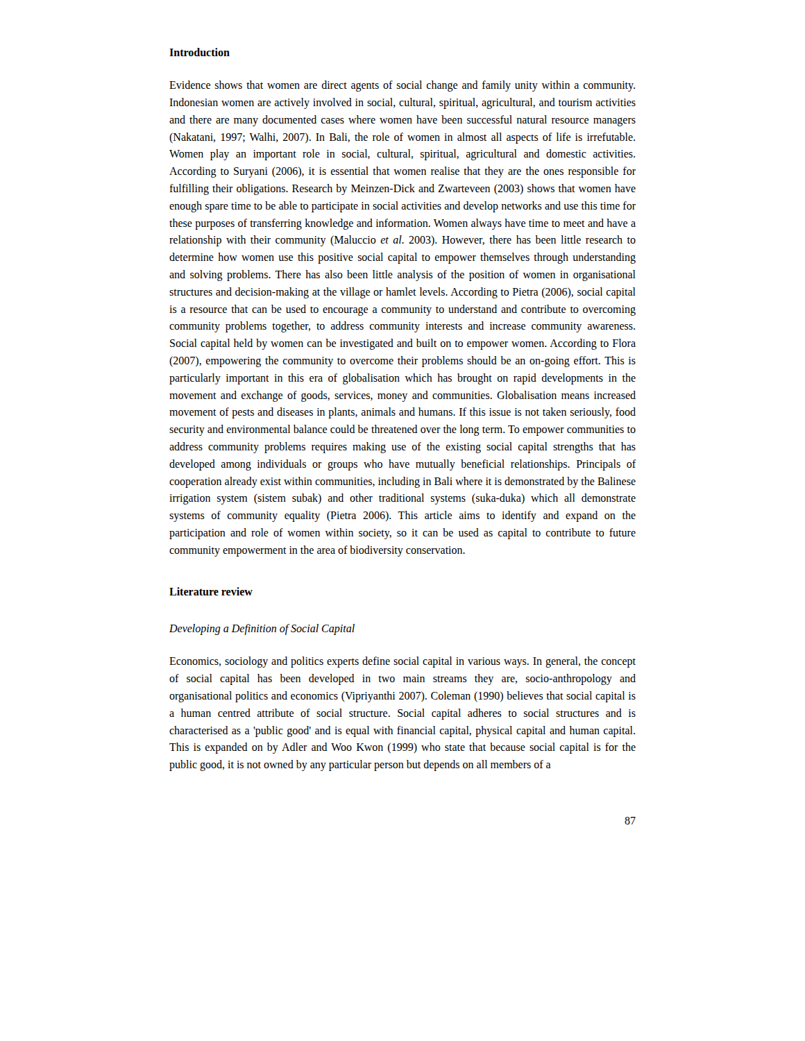Introduction
Evidence shows that women are direct agents of social change and family unity within a community. Indonesian women are actively involved in social, cultural, spiritual, agricultural, and tourism activities and there are many documented cases where women have been successful natural resource managers (Nakatani, 1997; Walhi, 2007). In Bali, the role of women in almost all aspects of life is irrefutable. Women play an important role in social, cultural, spiritual, agricultural and domestic activities. According to Suryani (2006), it is essential that women realise that they are the ones responsible for fulfilling their obligations. Research by Meinzen-Dick and Zwarteveen (2003) shows that women have enough spare time to be able to participate in social activities and develop networks and use this time for these purposes of transferring knowledge and information. Women always have time to meet and have a relationship with their community (Maluccio et al. 2003). However, there has been little research to determine how women use this positive social capital to empower themselves through understanding and solving problems. There has also been little analysis of the position of women in organisational structures and decision-making at the village or hamlet levels. According to Pietra (2006), social capital is a resource that can be used to encourage a community to understand and contribute to overcoming community problems together, to address community interests and increase community awareness. Social capital held by women can be investigated and built on to empower women. According to Flora (2007), empowering the community to overcome their problems should be an on-going effort. This is particularly important in this era of globalisation which has brought on rapid developments in the movement and exchange of goods, services, money and communities. Globalisation means increased movement of pests and diseases in plants, animals and humans. If this issue is not taken seriously, food security and environmental balance could be threatened over the long term. To empower communities to address community problems requires making use of the existing social capital strengths that has developed among individuals or groups who have mutually beneficial relationships. Principals of cooperation already exist within communities, including in Bali where it is demonstrated by the Balinese irrigation system (sistem subak) and other traditional systems (suka-duka) which all demonstrate systems of community equality (Pietra 2006). This article aims to identify and expand on the participation and role of women within society, so it can be used as capital to contribute to future community empowerment in the area of biodiversity conservation.
Literature review
Developing a Definition of Social Capital
Economics, sociology and politics experts define social capital in various ways. In general, the concept of social capital has been developed in two main streams they are, socio-anthropology and organisational politics and economics (Vipriyanthi 2007). Coleman (1990) believes that social capital is a human centred attribute of social structure. Social capital adheres to social structures and is characterised as a 'public good' and is equal with financial capital, physical capital and human capital. This is expanded on by Adler and Woo Kwon (1999) who state that because social capital is for the public good, it is not owned by any particular person but depends on all members of a
87